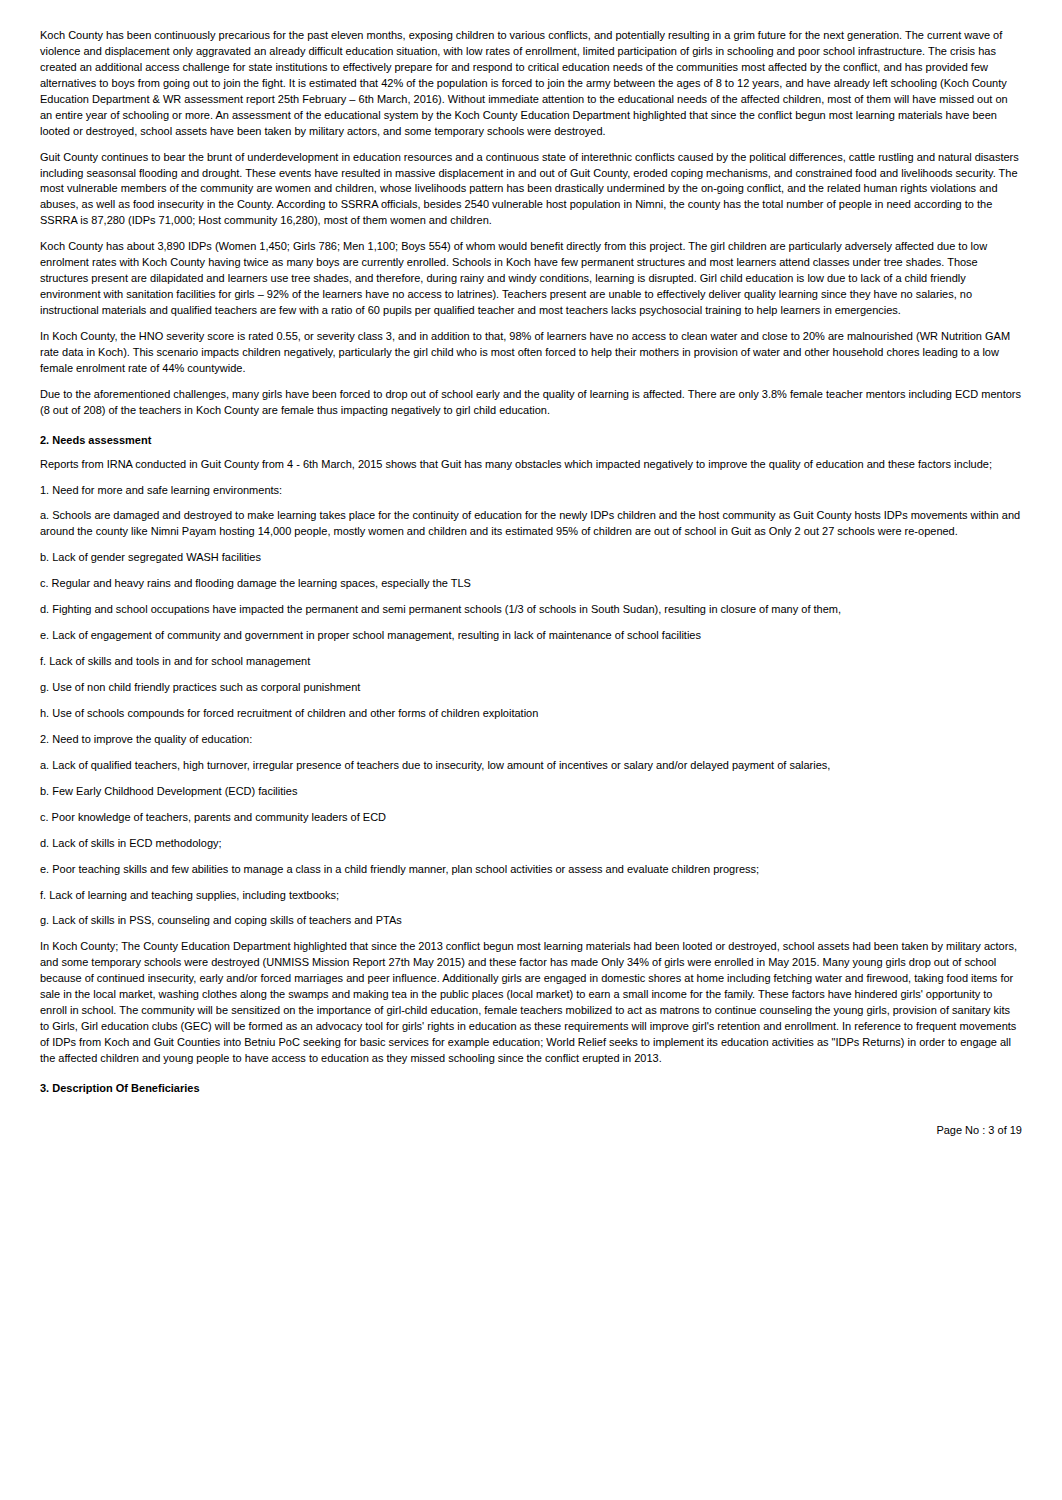Koch County has been continuously precarious for the past eleven months, exposing children to various conflicts, and potentially resulting in a grim future for the next generation. The current wave of violence and displacement only aggravated an already difficult education situation, with low rates of enrollment, limited participation of girls in schooling and poor school infrastructure. The crisis has created an additional access challenge for state institutions to effectively prepare for and respond to critical education needs of the communities most affected by the conflict, and has provided few alternatives to boys from going out to join the fight. It is estimated that 42% of the population is forced to join the army between the ages of 8 to 12 years, and have already left schooling (Koch County Education Department & WR assessment report 25th February – 6th March, 2016). Without immediate attention to the educational needs of the affected children, most of them will have missed out on an entire year of schooling or more. An assessment of the educational system by the Koch County Education Department highlighted that since the conflict begun most learning materials have been looted or destroyed, school assets have been taken by military actors, and some temporary schools were destroyed.
Guit County continues to bear the brunt of underdevelopment in education resources and a continuous state of interethnic conflicts caused by the political differences, cattle rustling and natural disasters including seasonsal flooding and drought. These events have resulted in massive displacement in and out of Guit County, eroded coping mechanisms, and constrained food and livelihoods security. The most vulnerable members of the community are women and children, whose livelihoods pattern has been drastically undermined by the on-going conflict, and the related human rights violations and abuses, as well as food insecurity in the County. According to SSRRA officials, besides 2540 vulnerable host population in Nimni, the county has the total number of people in need according to the SSRRA is 87,280 (IDPs 71,000; Host community 16,280), most of them women and children.
Koch County has about 3,890 IDPs (Women 1,450; Girls 786; Men 1,100; Boys 554) of whom would benefit directly from this project. The girl children are particularly adversely affected due to low enrolment rates with Koch County having twice as many boys are currently enrolled. Schools in Koch have few permanent structures and most learners attend classes under tree shades. Those structures present are dilapidated and learners use tree shades, and therefore, during rainy and windy conditions, learning is disrupted. Girl child education is low due to lack of a child friendly environment with sanitation facilities for girls – 92% of the learners have no access to latrines). Teachers present are unable to effectively deliver quality learning since they have no salaries, no instructional materials and qualified teachers are few with a ratio of 60 pupils per qualified teacher and most teachers lacks psychosocial training to help learners in emergencies.
In Koch County, the HNO severity score is rated 0.55, or severity class 3, and in addition to that, 98% of learners have no access to clean water and close to 20% are malnourished (WR Nutrition GAM rate data in Koch). This scenario impacts children negatively, particularly the girl child who is most often forced to help their mothers in provision of water and other household chores leading to a low female enrolment rate of 44% countywide.
Due to the aforementioned challenges, many girls have been forced to drop out of school early and the quality of learning is affected. There are only 3.8% female teacher mentors including ECD mentors (8 out of 208) of the teachers in Koch County are female thus impacting negatively to girl child education.
2. Needs assessment
Reports from IRNA conducted in Guit County from 4 - 6th March, 2015 shows that Guit has many obstacles which impacted negatively to improve the quality of education and these factors include;
1. Need for more and safe learning environments:
a. Schools are damaged and destroyed to make learning takes place for the continuity of education for the newly IDPs children and the host community as Guit County hosts IDPs movements within and around the county like Nimni Payam hosting 14,000 people, mostly women and children and its estimated 95% of children are out of school in Guit as Only 2 out 27 schools were re-opened.
b. Lack of gender segregated WASH facilities
c. Regular and heavy rains and flooding damage the learning spaces, especially the TLS
d. Fighting and school occupations have impacted the permanent and semi permanent schools (1/3 of schools in South Sudan), resulting in closure of many of them,
e. Lack of engagement of community and government in proper school management, resulting in lack of maintenance of school facilities
f. Lack of skills and tools in and for school management
g. Use of non child friendly practices such as corporal punishment
h. Use of schools compounds for forced recruitment of children and other forms of children exploitation
2. Need to improve the quality of education:
a. Lack of qualified teachers, high turnover, irregular presence of teachers due to insecurity, low amount of incentives or salary and/or delayed payment of salaries,
b. Few Early Childhood Development (ECD) facilities
c. Poor knowledge of teachers, parents and community leaders of ECD
d. Lack of skills in ECD methodology;
e. Poor teaching skills and few abilities to manage a class in a child friendly manner, plan school activities or assess and evaluate children progress;
f. Lack of learning and teaching supplies, including textbooks;
g. Lack of skills in PSS, counseling and coping skills of teachers and PTAs
In Koch County; The County Education Department highlighted that since the 2013 conflict begun most learning materials had been looted or destroyed, school assets had been taken by military actors, and some temporary schools were destroyed (UNMISS Mission Report 27th May 2015) and these factor has made Only 34% of girls were enrolled in May 2015. Many young girls drop out of school because of continued insecurity, early and/or forced marriages and peer influence. Additionally girls are engaged in domestic shores at home including fetching water and firewood, taking food items for sale in the local market, washing clothes along the swamps and making tea in the public places (local market) to earn a small income for the family. These factors have hindered girls' opportunity to enroll in school. The community will be sensitized on the importance of girl-child education, female teachers mobilized to act as matrons to continue counseling the young girls, provision of sanitary kits to Girls, Girl education clubs (GEC) will be formed as an advocacy tool for girls' rights in education as these requirements will improve girl's retention and enrollment. In reference to frequent movements of IDPs from Koch and Guit Counties into Betniu PoC seeking for basic services for example education; World Relief seeks to implement its education activities as "IDPs Returns) in order to engage all the affected children and young people to have access to education as they missed schooling since the conflict erupted in 2013.
3. Description Of Beneficiaries
Page No : 3 of 19